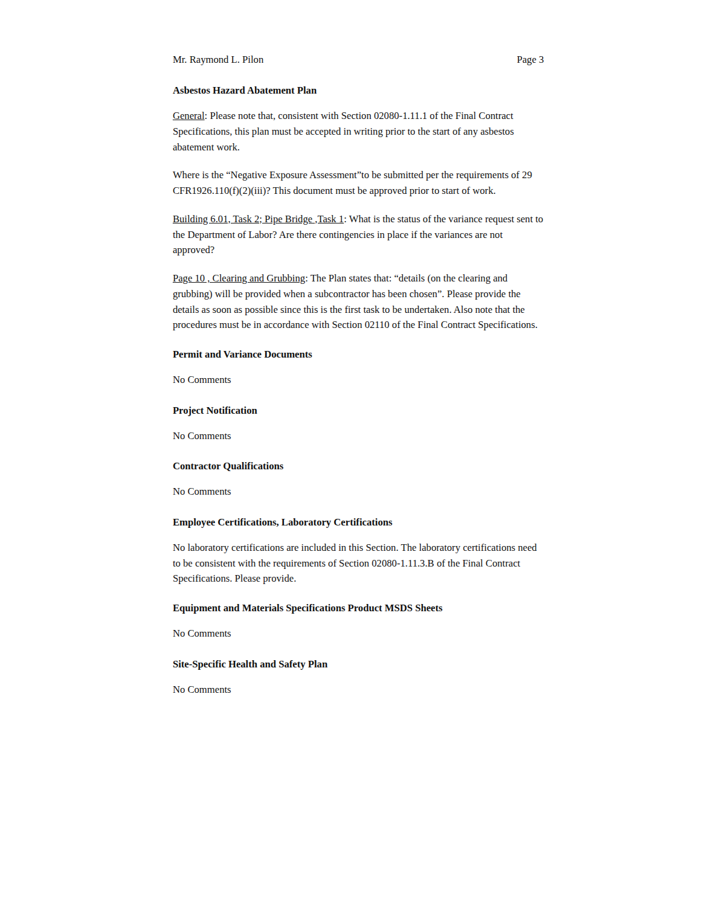Mr. Raymond L. Pilon
Page 3
Asbestos Hazard Abatement Plan
General: Please note that, consistent with Section 02080-1.11.1 of the Final Contract Specifications, this plan must be accepted in writing prior to the start of any asbestos abatement work.
Where is the “Negative Exposure Assessment”to be submitted per the requirements of 29 CFR1926.110(f)(2)(iii)? This document must be approved prior to start of work.
Building 6.01, Task 2; Pipe Bridge ,Task 1: What is the status of the variance request sent to the Department of Labor? Are there contingencies in place if the variances are not approved?
Page 10 , Clearing and Grubbing: The Plan states that: “details (on the clearing and grubbing) will be provided when a subcontractor has been chosen”. Please provide the details as soon as possible since this is the first task to be undertaken. Also note that the procedures must be in accordance with Section 02110 of the Final Contract Specifications.
Permit and Variance Documents
No Comments
Project Notification
No Comments
Contractor Qualifications
No Comments
Employee Certifications, Laboratory Certifications
No laboratory certifications are included in this Section. The laboratory certifications need to be consistent with the requirements of Section 02080-1.11.3.B of the Final Contract Specifications. Please provide.
Equipment and Materials Specifications Product MSDS Sheets
No Comments
Site-Specific Health and Safety Plan
No Comments